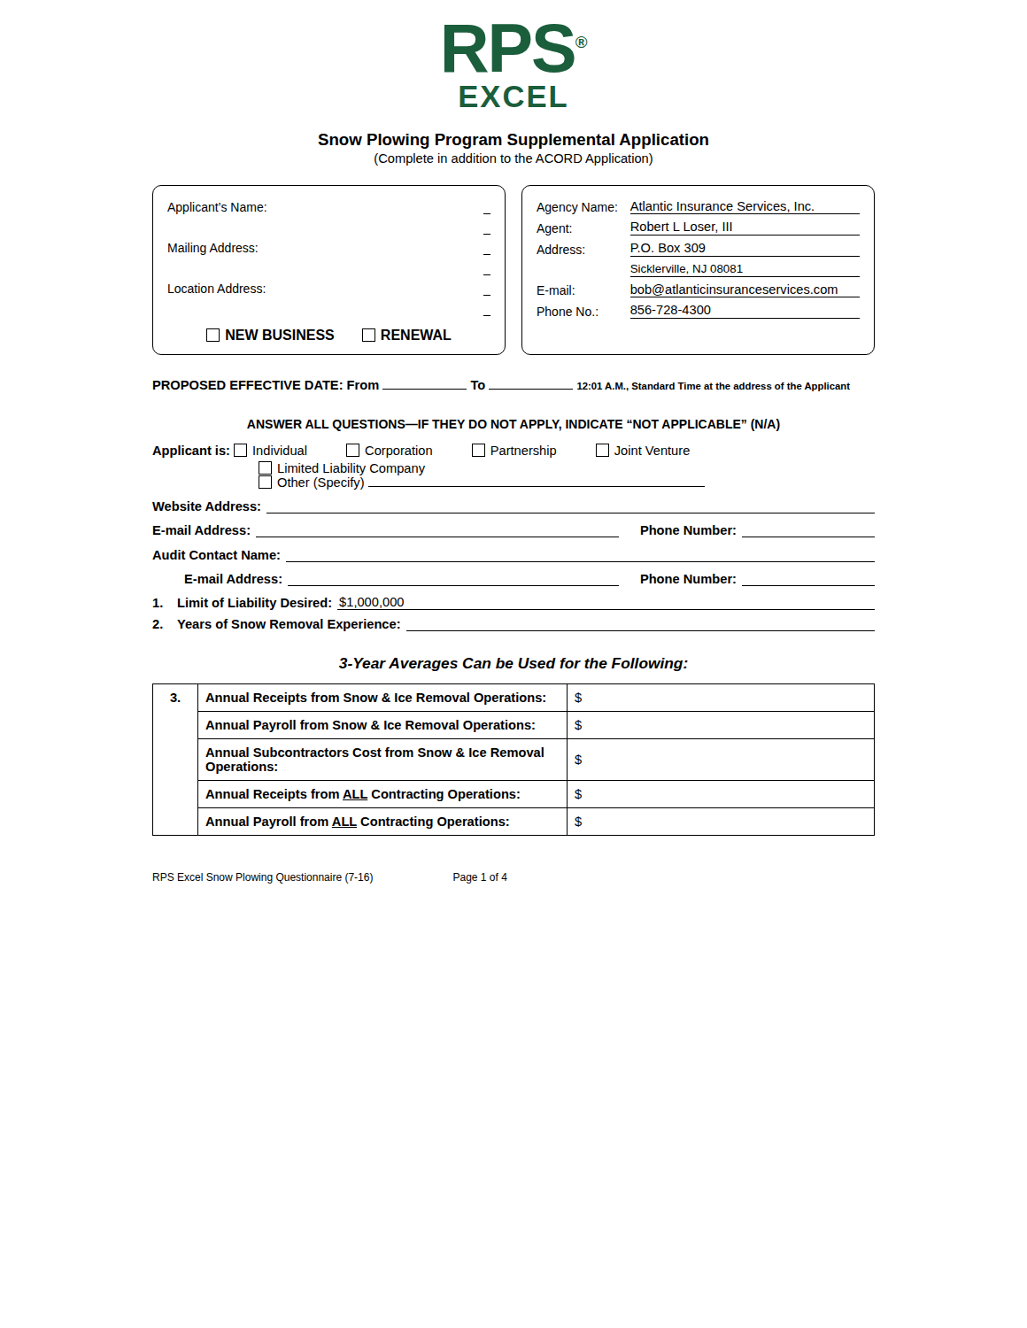RPS®
EXCEL
Snow Plowing Program Supplemental Application
(Complete in addition to the ACORD Application)
| Applicant’s Name: | |
| Mailing Address: | |
| Location Address: | |
NEW BUSINESS RENEWAL
| Agency Name: | Atlantic Insurance Services, Inc. |
| Agent: | Robert L Loser, III |
| Address: | P.O. Box 309 |
| | Sicklerville, NJ 08081 |
| E-mail: | bob@atlanticinsuranceservices.com |
| Phone No.: | 856-728-4300 |
PROPOSED EFFECTIVE DATE: From To 12:01 A.M., Standard Time at the address of the Applicant
ANSWER ALL QUESTIONS—IF THEY DO NOT APPLY, INDICATE “NOT APPLICABLE” (N/A)
Applicant is: Individual Corporation Partnership Joint Venture
Limited Liability Company Other (Specify)
Website Address:
E-mail Address: Phone Number:
Audit Contact Name:
E-mail Address: Phone Number:
1. Limit of Liability Desired: $1,000,000
2. Years of Snow Removal Experience:
3-Year Averages Can be Used for the Following:
| 3. | Annual Receipts from Snow & Ice Removal Operations: | $ |
| | Annual Payroll from Snow & Ice Removal Operations: | $ |
| | Annual Subcontractors Cost from Snow & Ice Removal Operations: | $ |
| | Annual Receipts from ALL Contracting Operations: | $ |
| | Annual Payroll from ALL Contracting Operations: | $ |
RPS Excel Snow Plowing Questionnaire (7-16) Page 1 of 4